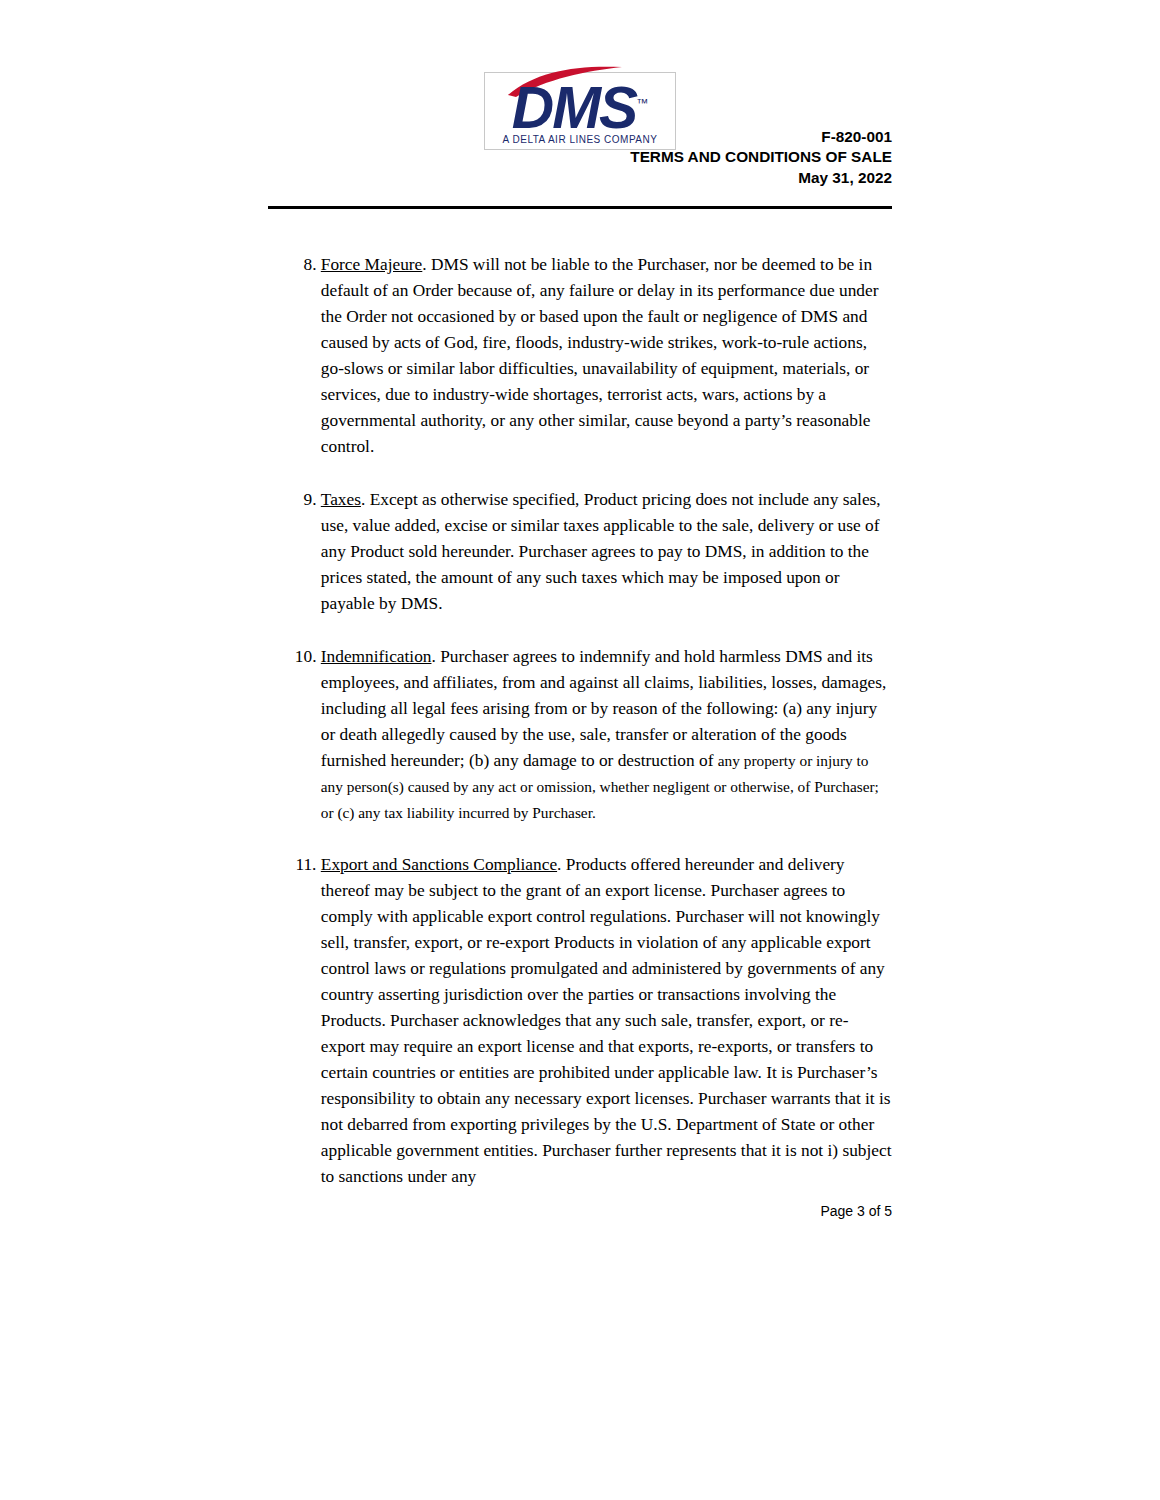DMS™
A DELTA AIR LINES COMPANY
F-820-001
TERMS AND CONDITIONS OF SALE
May 31, 2022
Force Majeure. DMS will not be liable to the Purchaser, nor be deemed to be in default of an Order because of, any failure or delay in its performance due under the Order not occasioned by or based upon the fault or negligence of DMS and caused by acts of God, fire, floods, industry-wide strikes, work-to-rule actions, go-slows or similar labor difficulties, unavailability of equipment, materials, or services, due to industry-wide shortages, terrorist acts, wars, actions by a governmental authority, or any other similar, cause beyond a party’s reasonable control.
Taxes. Except as otherwise specified, Product pricing does not include any sales, use, value added, excise or similar taxes applicable to the sale, delivery or use of any Product sold hereunder. Purchaser agrees to pay to DMS, in addition to the prices stated, the amount of any such taxes which may be imposed upon or payable by DMS.
Indemnification. Purchaser agrees to indemnify and hold harmless DMS and its employees, and affiliates, from and against all claims, liabilities, losses, damages, including all legal fees arising from or by reason of the following: (a) any injury or death allegedly caused by the use, sale, transfer or alteration of the goods furnished hereunder; (b) any damage to or destruction of any property or injury to any person(s) caused by any act or omission, whether negligent or otherwise, of Purchaser; or (c) any tax liability incurred by Purchaser.
Export and Sanctions Compliance. Products offered hereunder and delivery thereof may be subject to the grant of an export license. Purchaser agrees to comply with applicable export control regulations. Purchaser will not knowingly sell, transfer, export, or re-export Products in violation of any applicable export control laws or regulations promulgated and administered by governments of any country asserting jurisdiction over the parties or transactions involving the Products. Purchaser acknowledges that any such sale, transfer, export, or re-export may require an export license and that exports, re-exports, or transfers to certain countries or entities are prohibited under applicable law. It is Purchaser’s responsibility to obtain any necessary export licenses. Purchaser warrants that it is not debarred from exporting privileges by the U.S. Department of State or other applicable government entities. Purchaser further represents that it is not i) subject to sanctions under any
Page 3 of 5